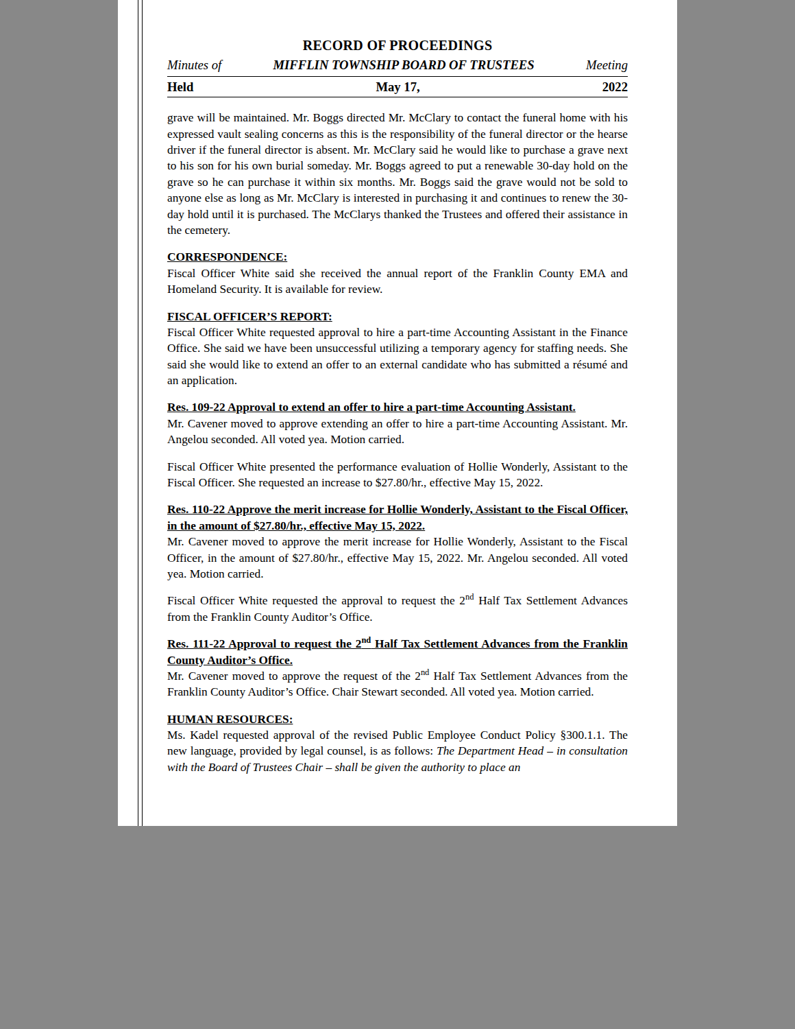RECORD OF PROCEEDINGS
Minutes of MIFFLIN TOWNSHIP BOARD OF TRUSTEES Meeting
Held May 17, 2022
grave will be maintained. Mr. Boggs directed Mr. McClary to contact the funeral home with his expressed vault sealing concerns as this is the responsibility of the funeral director or the hearse driver if the funeral director is absent. Mr. McClary said he would like to purchase a grave next to his son for his own burial someday. Mr. Boggs agreed to put a renewable 30-day hold on the grave so he can purchase it within six months. Mr. Boggs said the grave would not be sold to anyone else as long as Mr. McClary is interested in purchasing it and continues to renew the 30-day hold until it is purchased. The McClarys thanked the Trustees and offered their assistance in the cemetery.
Correspondence:
Fiscal Officer White said she received the annual report of the Franklin County EMA and Homeland Security. It is available for review.
Fiscal Officer’s Report:
Fiscal Officer White requested approval to hire a part-time Accounting Assistant in the Finance Office. She said we have been unsuccessful utilizing a temporary agency for staffing needs. She said she would like to extend an offer to an external candidate who has submitted a résumé and an application.
Res. 109-22 Approval to extend an offer to hire a part-time Accounting Assistant.
Mr. Cavener moved to approve extending an offer to hire a part-time Accounting Assistant. Mr. Angelou seconded. All voted yea. Motion carried.
Fiscal Officer White presented the performance evaluation of Hollie Wonderly, Assistant to the Fiscal Officer. She requested an increase to $27.80/hr., effective May 15, 2022.
Res. 110-22 Approve the merit increase for Hollie Wonderly, Assistant to the Fiscal Officer, in the amount of $27.80/hr., effective May 15, 2022.
Mr. Cavener moved to approve the merit increase for Hollie Wonderly, Assistant to the Fiscal Officer, in the amount of $27.80/hr., effective May 15, 2022. Mr. Angelou seconded. All voted yea. Motion carried.
Fiscal Officer White requested the approval to request the 2nd Half Tax Settlement Advances from the Franklin County Auditor’s Office.
Res. 111-22 Approval to request the 2nd Half Tax Settlement Advances from the Franklin County Auditor’s Office.
Mr. Cavener moved to approve the request of the 2nd Half Tax Settlement Advances from the Franklin County Auditor’s Office. Chair Stewart seconded. All voted yea. Motion carried.
Human Resources:
Ms. Kadel requested approval of the revised Public Employee Conduct Policy §300.1.1. The new language, provided by legal counsel, is as follows: The Department Head – in consultation with the Board of Trustees Chair – shall be given the authority to place an